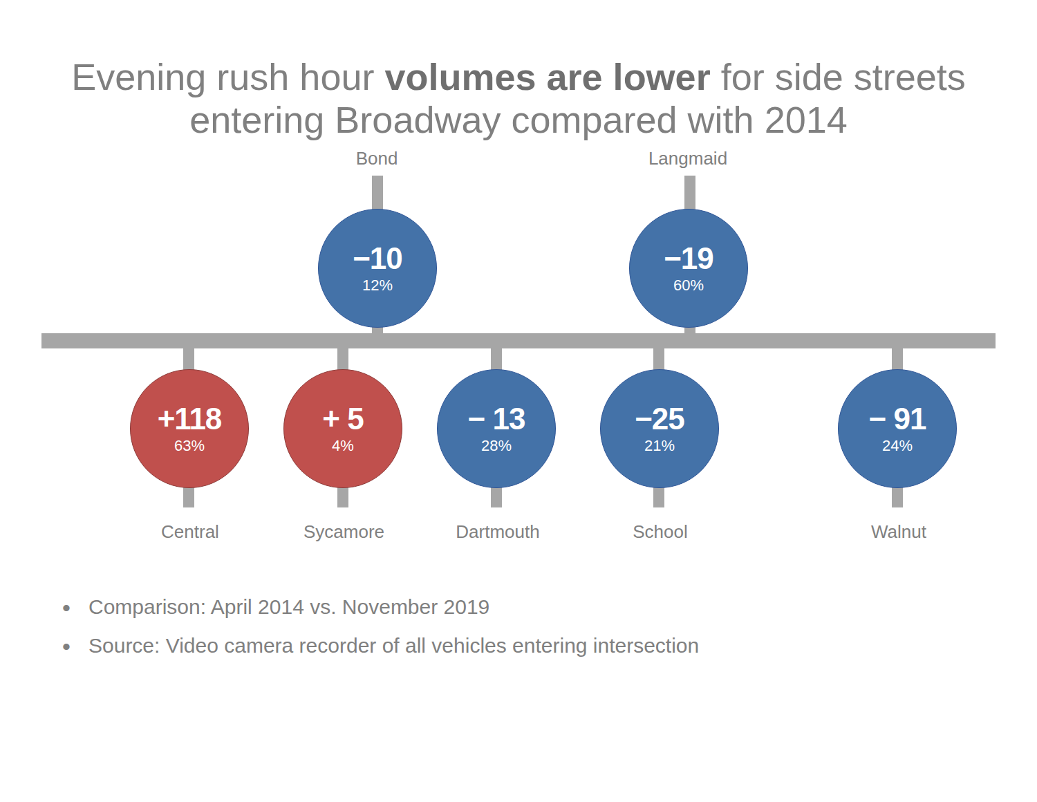Evening rush hour volumes are lower for side streets entering Broadway compared with 2014
Bond
−10 12%
Langmaid
−19 60%
+118 63%
Central
+ 5 4%
Sycamore
− 13 28%
Dartmouth
−25 21%
School
− 91 24%
Walnut
Comparison: April 2014 vs. November 2019
Source: Video camera recorder of all vehicles entering intersection